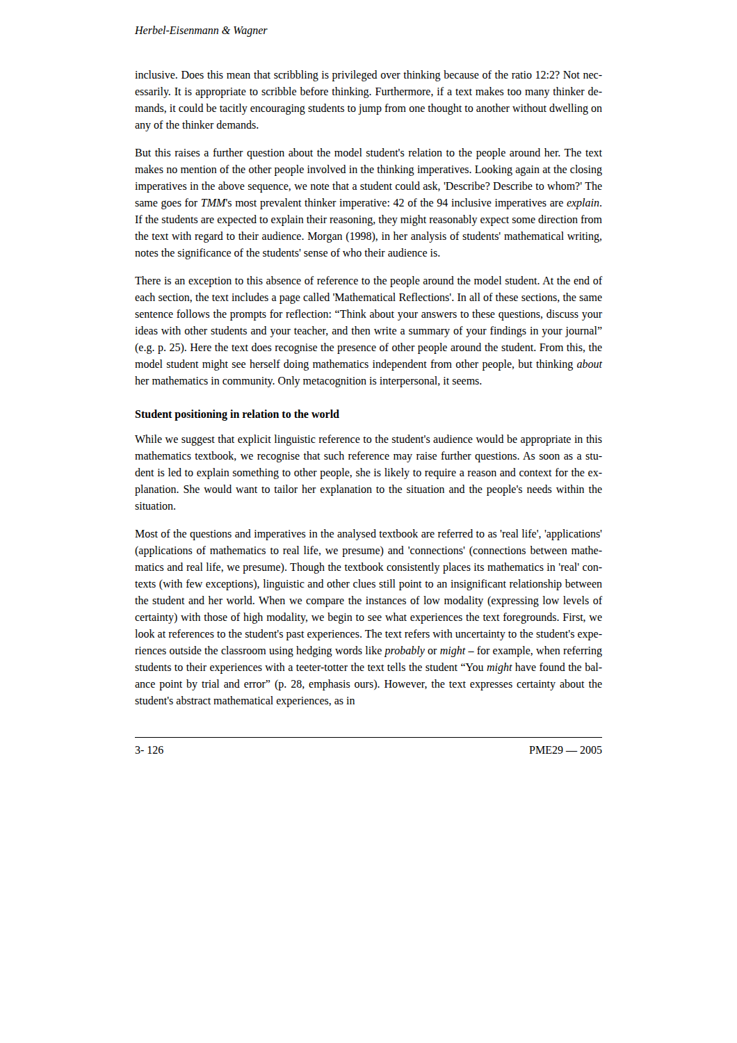Herbel-Eisenmann & Wagner
inclusive. Does this mean that scribbling is privileged over thinking because of the ratio 12:2? Not necessarily. It is appropriate to scribble before thinking. Furthermore, if a text makes too many thinker demands, it could be tacitly encouraging students to jump from one thought to another without dwelling on any of the thinker demands.
But this raises a further question about the model student's relation to the people around her. The text makes no mention of the other people involved in the thinking imperatives. Looking again at the closing imperatives in the above sequence, we note that a student could ask, 'Describe? Describe to whom?' The same goes for TMM's most prevalent thinker imperative: 42 of the 94 inclusive imperatives are explain. If the students are expected to explain their reasoning, they might reasonably expect some direction from the text with regard to their audience. Morgan (1998), in her analysis of students' mathematical writing, notes the significance of the students' sense of who their audience is.
There is an exception to this absence of reference to the people around the model student. At the end of each section, the text includes a page called 'Mathematical Reflections'. In all of these sections, the same sentence follows the prompts for reflection: “Think about your answers to these questions, discuss your ideas with other students and your teacher, and then write a summary of your findings in your journal” (e.g. p. 25). Here the text does recognise the presence of other people around the student. From this, the model student might see herself doing mathematics independent from other people, but thinking about her mathematics in community. Only metacognition is interpersonal, it seems.
Student positioning in relation to the world
While we suggest that explicit linguistic reference to the student's audience would be appropriate in this mathematics textbook, we recognise that such reference may raise further questions. As soon as a student is led to explain something to other people, she is likely to require a reason and context for the explanation. She would want to tailor her explanation to the situation and the people's needs within the situation.
Most of the questions and imperatives in the analysed textbook are referred to as 'real life', 'applications' (applications of mathematics to real life, we presume) and 'connections' (connections between mathematics and real life, we presume). Though the textbook consistently places its mathematics in 'real' contexts (with few exceptions), linguistic and other clues still point to an insignificant relationship between the student and her world. When we compare the instances of low modality (expressing low levels of certainty) with those of high modality, we begin to see what experiences the text foregrounds. First, we look at references to the student's past experiences. The text refers with uncertainty to the student's experiences outside the classroom using hedging words like probably or might – for example, when referring students to their experiences with a teeter-totter the text tells the student “You might have found the balance point by trial and error” (p. 28, emphasis ours). However, the text expresses certainty about the student's abstract mathematical experiences, as in
3- 126 PME29 — 2005